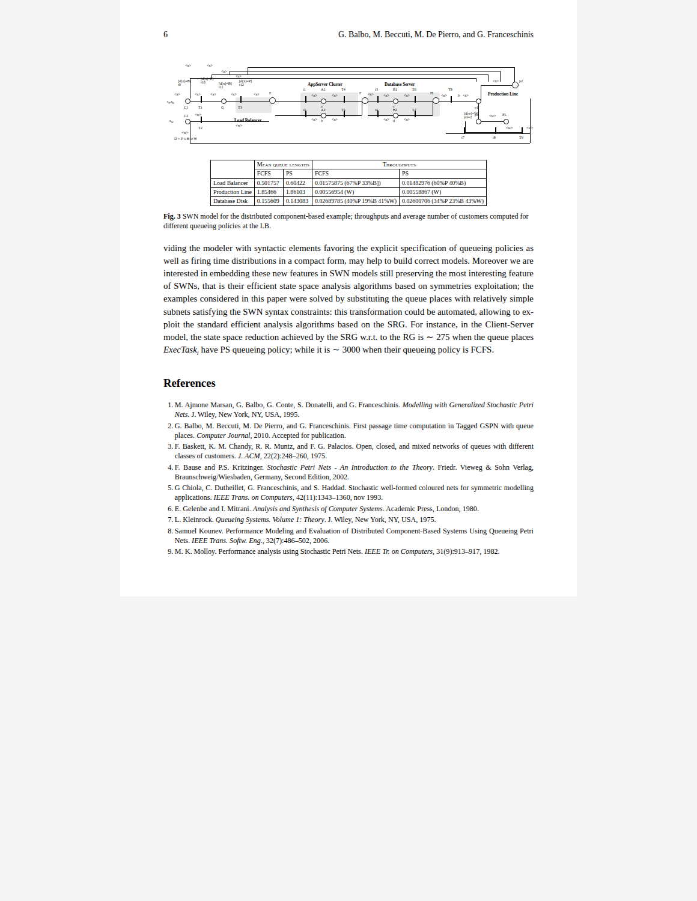6 G. Balbo, M. Beccuti, M. De Pierro, and G. Franceschinis
AppServer Cluster Database Server Load Balancer Production Line <x> <x> <x> <x> [d(x)=B] t9 [d(x)=P] t10 [d(x)=B] t11 [d(x)=P] t12 <x> sP,sB C1 T1 <x> G <x> T3 <x> E <x> C2 sW T2 <w> <w> D = P ∪ B ∪ W <w> t1 A1 T4 <x> <x> a t2 A2 T5 <x> <x> b F <x> t3 B1 T6 <x> <x> c t4 B2 T7 <x> <x> d H T8 <x> b p1 <x> p2 <x> p3 [d(w)=W] pri=2 PL <w> t8 T9 <w> <w> t7
| | Mean queue lengths | Throughputs |
| --- | --- | --- |
| FCFS | PS | FCFS | PS |
| Load Balancer | 0.501757 | 0.60422 | 0.01575875 (67%P 33%B]) | 0.01482976 (60%P 40%B) |
| Production Line | 1.85466 | 1.86103 | 0.00556954 (W) | 0.00558867 (W) |
| Database Disk | 0.155609 | 0.143083 | 0.02689785 (40%P 19%B 41%W) | 0.02600706 (34%P 23%B 43%W) |
Fig. 3 SWN model for the distributed component-based example; throughputs and average number of customers computed for different queueing policies at the LB.
viding the modeler with syntactic elements favoring the explicit specification of queueing policies as well as firing time distributions in a compact form, may help to build correct models. Moreover we are interested in embedding these new features in SWN models still preserving the most interesting feature of SWNs, that is their efficient state space analysis algorithms based on symmetries exploitation; the examples considered in this paper were solved by substituting the queue places with relatively simple subnets satisfying the SWN syntax constraints: this transformation could be automated, allowing to exploit the standard efficient analysis algorithms based on the SRG. For instance, in the Client-Server model, the state space reduction achieved by the SRG w.r.t. to the RG is ∼ 275 when the queue places ExecTaski have PS queueing policy; while it is ∼ 3000 when their queueing policy is FCFS.
References
M. Ajmone Marsan, G. Balbo, G. Conte, S. Donatelli, and G. Franceschinis. Modelling with Generalized Stochastic Petri Nets. J. Wiley, New York, NY, USA, 1995.
G. Balbo, M. Beccuti, M. De Pierro, and G. Franceschinis. First passage time computation in Tagged GSPN with queue places. Computer Journal, 2010. Accepted for publication.
F. Baskett, K. M. Chandy, R. R. Muntz, and F. G. Palacios. Open, closed, and mixed networks of queues with different classes of customers. J. ACM, 22(2):248–260, 1975.
F. Bause and P.S. Kritzinger. Stochastic Petri Nets - An Introduction to the Theory. Friedr. Vieweg & Sohn Verlag, Braunschweig/Wiesbaden, Germany, Second Edition, 2002.
G Chiola, C. Dutheillet, G. Franceschinis, and S. Haddad. Stochastic well-formed coloured nets for symmetric modelling applications. IEEE Trans. on Computers, 42(11):1343–1360, nov 1993.
E. Gelenbe and I. Mitrani. Analysis and Synthesis of Computer Systems. Academic Press, London, 1980.
L. Kleinrock. Queueing Systems. Volume 1: Theory. J. Wiley, New York, NY, USA, 1975.
Samuel Kounev. Performance Modeling and Evaluation of Distributed Component-Based Systems Using Queueing Petri Nets. IEEE Trans. Softw. Eng., 32(7):486–502, 2006.
M. K. Molloy. Performance analysis using Stochastic Petri Nets. IEEE Tr. on Computers, 31(9):913–917, 1982.